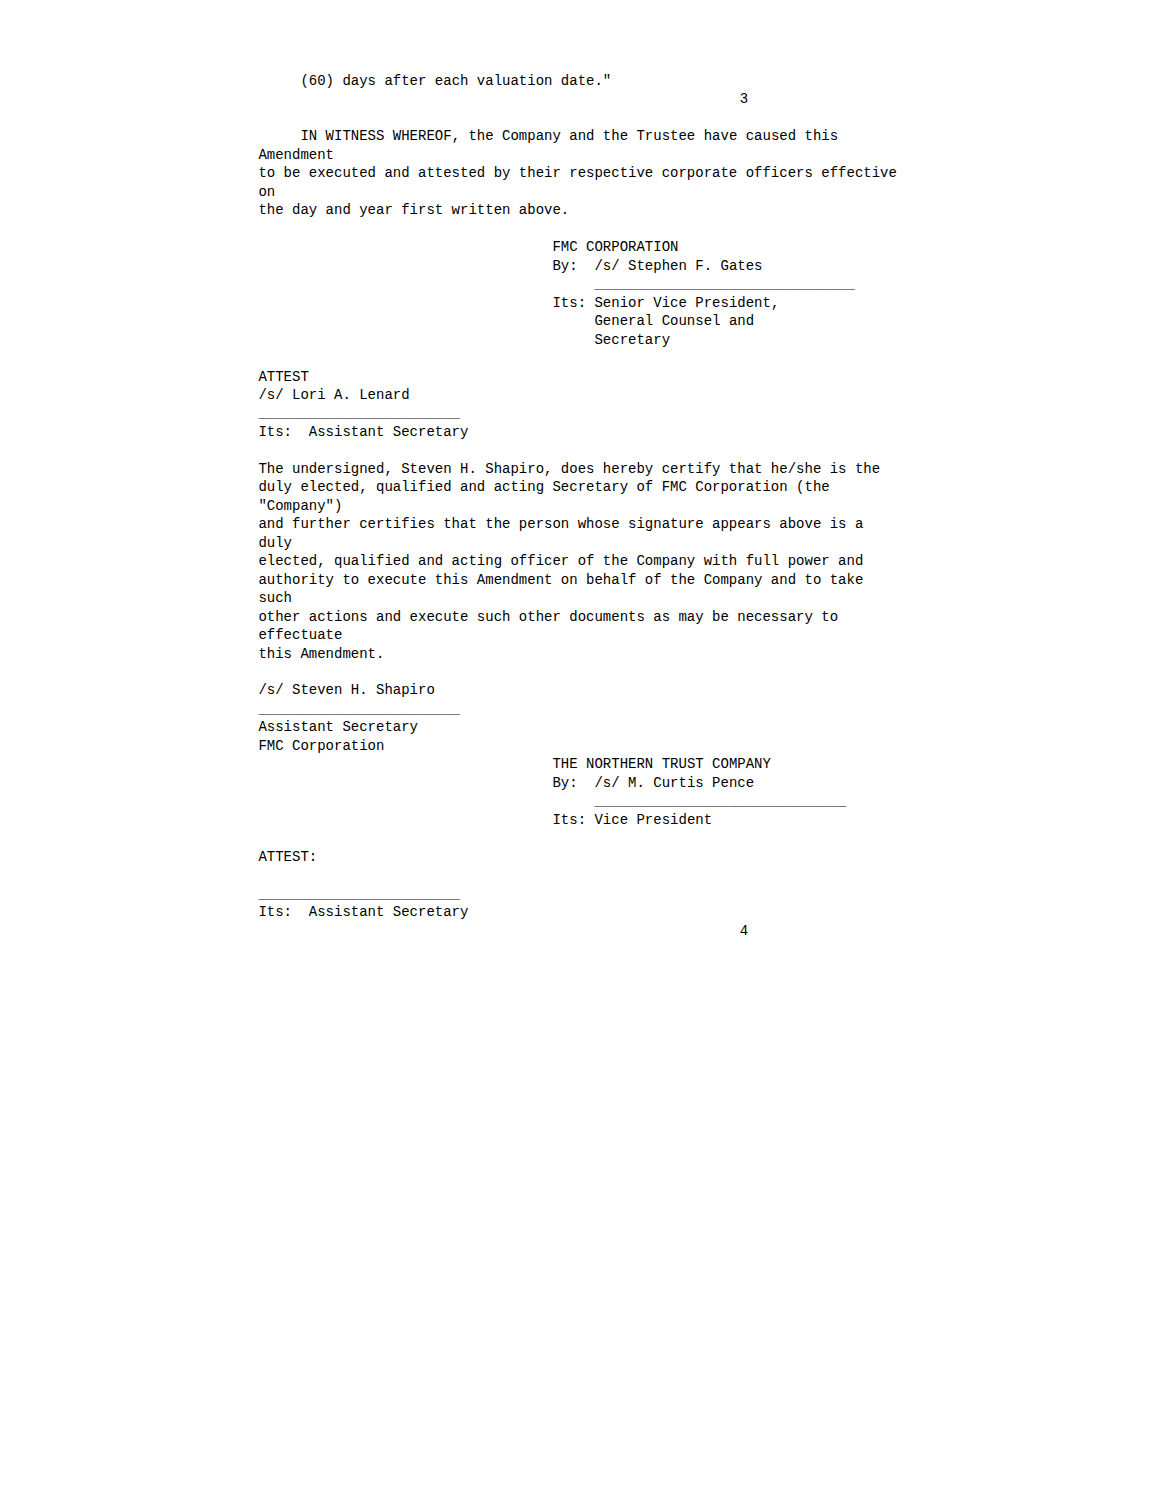(60) days after each valuation date."
                                       3
     IN WITNESS WHEREOF, the Company and the Trustee have caused this Amendment
to be executed and attested by their respective corporate officers effective on
the day and year first written above.

                                   FMC CORPORATION
                                   By:  /s/ Stephen F. Gates
                                        _______________________________
                                   Its: Senior Vice President,
                                        General Counsel and
                                        Secretary

ATTEST
/s/ Lori A. Lenard
________________________
Its:  Assistant Secretary

The undersigned, Steven H. Shapiro, does hereby certify that he/she is the
duly elected, qualified and acting Secretary of FMC Corporation (the "Company")
and further certifies that the person whose signature appears above is a duly
elected, qualified and acting officer of the Company with full power and
authority to execute this Amendment on behalf of the Company and to take such
other actions and execute such other documents as may be necessary to effectuate
this Amendment.

/s/ Steven H. Shapiro
________________________
Assistant Secretary
FMC Corporation
                                   THE NORTHERN TRUST COMPANY
                                   By:  /s/ M. Curtis Pence
                                        ______________________________
                                   Its: Vice President

ATTEST:

________________________
Its:  Assistant Secretary
                                       4